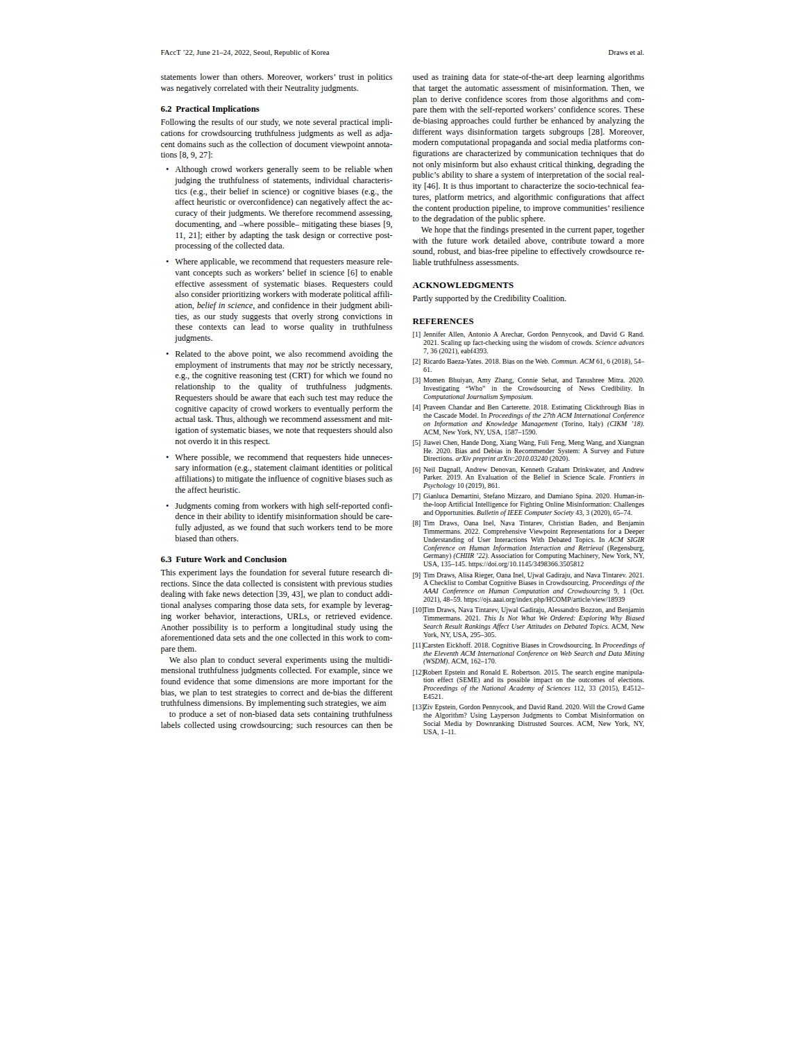FAccT ’22, June 21–24, 2022, Seoul, Republic of Korea
Draws et al.
statements lower than others. Moreover, workers’ trust in politics was negatively correlated with their Neutrality judgments.
6.2 Practical Implications
Following the results of our study, we note several practical implications for crowdsourcing truthfulness judgments as well as adjacent domains such as the collection of document viewpoint annotations [8, 9, 27]:
Although crowd workers generally seem to be reliable when judging the truthfulness of statements, individual characteristics (e.g., their belief in science) or cognitive biases (e.g., the affect heuristic or overconfidence) can negatively affect the accuracy of their judgments. We therefore recommend assessing, documenting, and –where possible– mitigating these biases [9, 11, 21]; either by adapting the task design or corrective post-processing of the collected data.
Where applicable, we recommend that requesters measure relevant concepts such as workers’ belief in science [6] to enable effective assessment of systematic biases. Requesters could also consider prioritizing workers with moderate political affiliation, belief in science, and confidence in their judgment abilities, as our study suggests that overly strong convictions in these contexts can lead to worse quality in truthfulness judgments.
Related to the above point, we also recommend avoiding the employment of instruments that may not be strictly necessary, e.g., the cognitive reasoning test (CRT) for which we found no relationship to the quality of truthfulness judgments. Requesters should be aware that each such test may reduce the cognitive capacity of crowd workers to eventually perform the actual task. Thus, although we recommend assessment and mitigation of systematic biases, we note that requesters should also not overdo it in this respect.
Where possible, we recommend that requesters hide unnecessary information (e.g., statement claimant identities or political affiliations) to mitigate the influence of cognitive biases such as the affect heuristic.
Judgments coming from workers with high self-reported confidence in their ability to identify misinformation should be carefully adjusted, as we found that such workers tend to be more biased than others.
6.3 Future Work and Conclusion
This experiment lays the foundation for several future research directions. Since the data collected is consistent with previous studies dealing with fake news detection [39, 43], we plan to conduct additional analyses comparing those data sets, for example by leveraging worker behavior, interactions, URLs, or retrieved evidence. Another possibility is to perform a longitudinal study using the aforementioned data sets and the one collected in this work to compare them.
We also plan to conduct several experiments using the multidimensional truthfulness judgments collected. For example, since we found evidence that some dimensions are more important for the bias, we plan to test strategies to correct and de-bias the different truthfulness dimensions. By implementing such strategies, we aim
to produce a set of non-biased data sets containing truthfulness labels collected using crowdsourcing; such resources can then be used as training data for state-of-the-art deep learning algorithms that target the automatic assessment of misinformation. Then, we plan to derive confidence scores from those algorithms and compare them with the self-reported workers’ confidence scores. These de-biasing approaches could further be enhanced by analyzing the different ways disinformation targets subgroups [28]. Moreover, modern computational propaganda and social media platforms configurations are characterized by communication techniques that do not only misinform but also exhaust critical thinking, degrading the public’s ability to share a system of interpretation of the social reality [46]. It is thus important to characterize the socio-technical features, platform metrics, and algorithmic configurations that affect the content production pipeline, to improve communities’ resilience to the degradation of the public sphere.
We hope that the findings presented in the current paper, together with the future work detailed above, contribute toward a more sound, robust, and bias-free pipeline to effectively crowdsource reliable truthfulness assessments.
Acknowledgments
Partly supported by the Credibility Coalition.
References
Jennifer Allen, Antonio A Arechar, Gordon Pennycook, and David G Rand. 2021. Scaling up fact-checking using the wisdom of crowds. Science advances 7, 36 (2021), eabf4393.
Ricardo Baeza-Yates. 2018. Bias on the Web. Commun. ACM 61, 6 (2018), 54–61.
Momen Bhuiyan, Amy Zhang, Connie Sehat, and Tanushree Mitra. 2020. Investigating “Who” in the Crowdsourcing of News Credibility. In Computational Journalism Symposium.
Praveen Chandar and Ben Carterette. 2018. Estimating Clickthrough Bias in the Cascade Model. In Proceedings of the 27th ACM International Conference on Information and Knowledge Management (Torino, Italy) (CIKM ’18). ACM, New York, NY, USA, 1587–1590.
Jiawei Chen, Hande Dong, Xiang Wang, Fuli Feng, Meng Wang, and Xiangnan He. 2020. Bias and Debias in Recommender System: A Survey and Future Directions. arXiv preprint arXiv:2010.03240 (2020).
Neil Dagnall, Andrew Denovan, Kenneth Graham Drinkwater, and Andrew Parker. 2019. An Evaluation of the Belief in Science Scale. Frontiers in Psychology 10 (2019), 861.
Gianluca Demartini, Stefano Mizzaro, and Damiano Spina. 2020. Human-in-the-loop Artificial Intelligence for Fighting Online Misinformation: Challenges and Opportunities. Bulletin of IEEE Computer Society 43, 3 (2020), 65–74.
Tim Draws, Oana Inel, Nava Tintarev, Christian Baden, and Benjamin Timmermans. 2022. Comprehensive Viewpoint Representations for a Deeper Understanding of User Interactions With Debated Topics. In ACM SIGIR Conference on Human Information Interaction and Retrieval (Regensburg, Germany) (CHIIR ’22). Association for Computing Machinery, New York, NY, USA, 135–145. https://doi.org/10.1145/3498366.3505812
Tim Draws, Alisa Rieger, Oana Inel, Ujwal Gadiraju, and Nava Tintarev. 2021. A Checklist to Combat Cognitive Biases in Crowdsourcing. Proceedings of the AAAI Conference on Human Computation and Crowdsourcing 9, 1 (Oct. 2021), 48–59. https://ojs.aaai.org/index.php/HCOMP/article/view/18939
Tim Draws, Nava Tintarev, Ujwal Gadiraju, Alessandro Bozzon, and Benjamin Timmermans. 2021. This Is Not What We Ordered: Exploring Why Biased Search Result Rankings Affect User Attitudes on Debated Topics. ACM, New York, NY, USA, 295–305.
Carsten Eickhoff. 2018. Cognitive Biases in Crowdsourcing. In Proceedings of the Eleventh ACM International Conference on Web Search and Data Mining (WSDM). ACM, 162–170.
Robert Epstein and Ronald E. Robertson. 2015. The search engine manipulation effect (SEME) and its possible impact on the outcomes of elections. Proceedings of the National Academy of Sciences 112, 33 (2015), E4512–E4521.
Ziv Epstein, Gordon Pennycook, and David Rand. 2020. Will the Crowd Game the Algorithm? Using Layperson Judgments to Combat Misinformation on Social Media by Downranking Distrusted Sources. ACM, New York, NY, USA, 1–11.